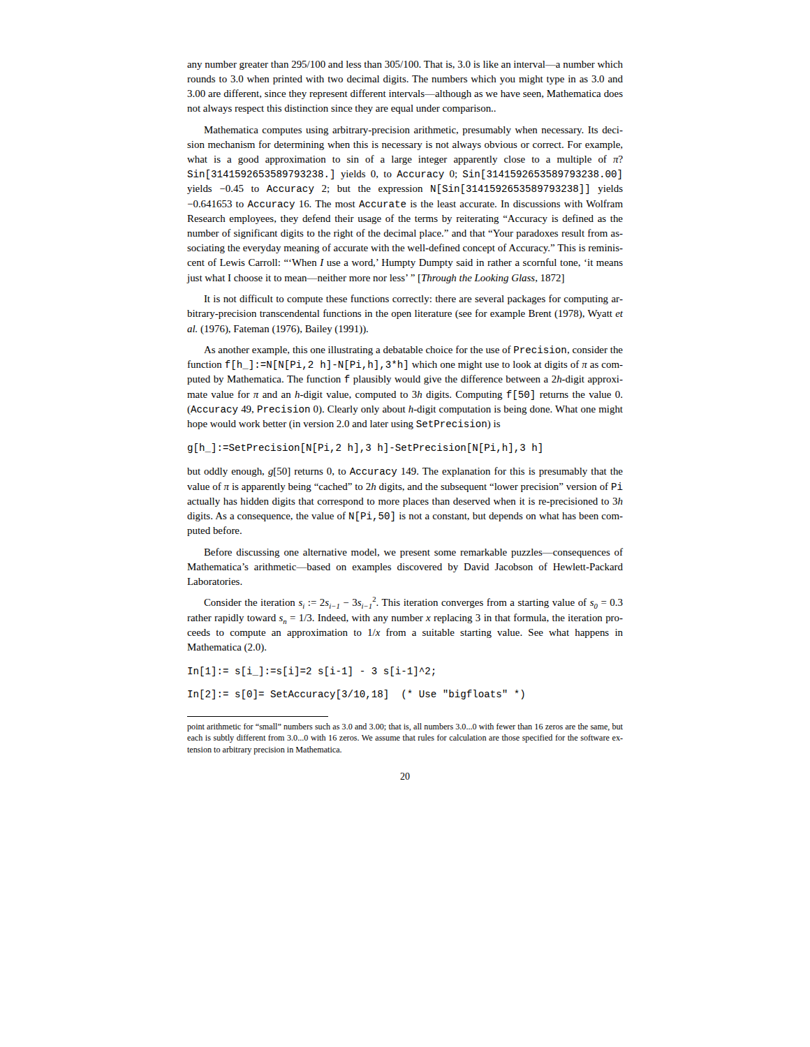any number greater than 295/100 and less than 305/100. That is, 3.0 is like an interval—a number which rounds to 3.0 when printed with two decimal digits. The numbers which you might type in as 3.0 and 3.00 are different, since they represent different intervals—although as we have seen, Mathematica does not always respect this distinction since they are equal under comparison..
Mathematica computes using arbitrary-precision arithmetic, presumably when necessary. Its decision mechanism for determining when this is necessary is not always obvious or correct. For example, what is a good approximation to sin of a large integer apparently close to a multiple of π? Sin[3141592653589793238.] yields 0, to Accuracy 0; Sin[3141592653589793238.00] yields −0.45 to Accuracy 2; but the expression N[Sin[3141592653589793238]] yields −0.641653 to Accuracy 16. The most Accurate is the least accurate. In discussions with Wolfram Research employees, they defend their usage of the terms by reiterating “Accuracy is defined as the number of significant digits to the right of the decimal place.” and that “Your paradoxes result from associating the everyday meaning of accurate with the well-defined concept of Accuracy.” This is reminiscent of Lewis Carroll: “‘When I use a word,’ Humpty Dumpty said in rather a scornful tone, ‘it means just what I choose it to mean—neither more nor less’ ” [Through the Looking Glass, 1872]
It is not difficult to compute these functions correctly: there are several packages for computing arbitrary-precision transcendental functions in the open literature (see for example Brent (1978), Wyatt et al. (1976), Fateman (1976), Bailey (1991)).
As another example, this one illustrating a debatable choice for the use of Precision, consider the function f[h_]:=N[N[Pi,2 h]-N[Pi,h],3*h] which one might use to look at digits of π as computed by Mathematica. The function f plausibly would give the difference between a 2h-digit approximate value for π and an h-digit value, computed to 3h digits. Computing f[50] returns the value 0. (Accuracy 49, Precision 0). Clearly only about h-digit computation is being done. What one might hope would work better (in version 2.0 and later using SetPrecision) is
g[h_]:=SetPrecision[N[Pi,2 h],3 h]-SetPrecision[N[Pi,h],3 h]
but oddly enough, g[50] returns 0, to Accuracy 149. The explanation for this is presumably that the value of π is apparently being “cached” to 2h digits, and the subsequent “lower precision” version of Pi actually has hidden digits that correspond to more places than deserved when it is re-precisioned to 3h digits. As a consequence, the value of N[Pi,50] is not a constant, but depends on what has been computed before.
Before discussing one alternative model, we present some remarkable puzzles—consequences of Mathematica’s arithmetic—based on examples discovered by David Jacobson of Hewlett-Packard Laboratories.
Consider the iteration si := 2si−1 − 3si−12. This iteration converges from a starting value of s0 = 0.3 rather rapidly toward sn = 1/3. Indeed, with any number x replacing 3 in that formula, the iteration proceeds to compute an approximation to 1/x from a suitable starting value. See what happens in Mathematica (2.0).
In[1]:= s[i_]:=s[i]=2 s[i-1] - 3 s[i-1]^2;
In[2]:= s[0]= SetAccuracy[3/10,18] (* Use "bigfloats" *)
point arithmetic for “small” numbers such as 3.0 and 3.00; that is, all numbers 3.0...0 with fewer than 16 zeros are the same, but each is subtly different from 3.0...0 with 16 zeros. We assume that rules for calculation are those specified for the software extension to arbitrary precision in Mathematica.
20